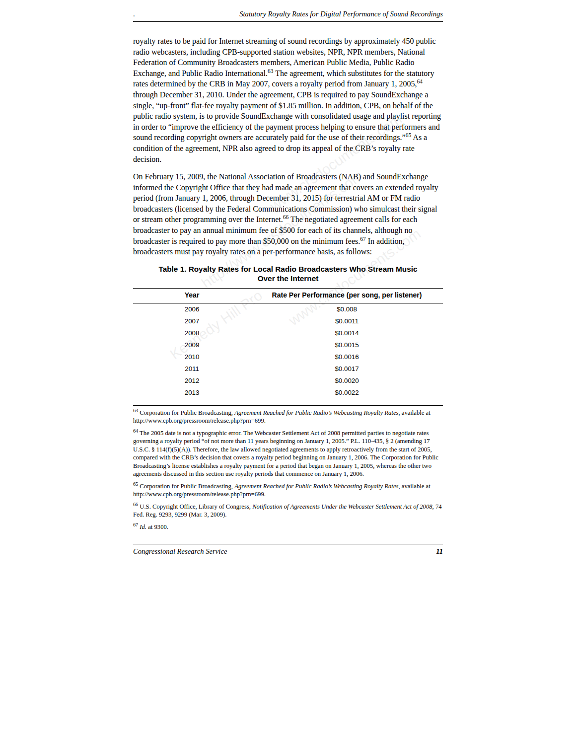. Statutory Royalty Rates for Digital Performance of Sound Recordings
www.crsdocuments.com http://www.crsdocuments.com www.crsdocuments.com Kennedy Hill Pro
royalty rates to be paid for Internet streaming of sound recordings by approximately 450 public radio webcasters, including CPB-supported station websites, NPR, NPR members, National Federation of Community Broadcasters members, American Public Media, Public Radio Exchange, and Public Radio International.63 The agreement, which substitutes for the statutory rates determined by the CRB in May 2007, covers a royalty period from January 1, 2005,64 through December 31, 2010. Under the agreement, CPB is required to pay SoundExchange a single, “up-front” flat-fee royalty payment of $1.85 million. In addition, CPB, on behalf of the public radio system, is to provide SoundExchange with consolidated usage and playlist reporting in order to “improve the efficiency of the payment process helping to ensure that performers and sound recording copyright owners are accurately paid for the use of their recordings.”65 As a condition of the agreement, NPR also agreed to drop its appeal of the CRB’s royalty rate decision.
On February 15, 2009, the National Association of Broadcasters (NAB) and SoundExchange informed the Copyright Office that they had made an agreement that covers an extended royalty period (from January 1, 2006, through December 31, 2015) for terrestrial AM or FM radio broadcasters (licensed by the Federal Communications Commission) who simulcast their signal or stream other programming over the Internet.66 The negotiated agreement calls for each broadcaster to pay an annual minimum fee of $500 for each of its channels, although no broadcaster is required to pay more than $50,000 on the minimum fees.67 In addition, broadcasters must pay royalty rates on a per-performance basis, as follows:
Table 1. Royalty Rates for Local Radio Broadcasters Who Stream Music Over the Internet
| Year | Rate Per Performance (per song, per listener) |
| --- | --- |
| 2006 | $0.008 |
| 2007 | $0.0011 |
| 2008 | $0.0014 |
| 2009 | $0.0015 |
| 2010 | $0.0016 |
| 2011 | $0.0017 |
| 2012 | $0.0020 |
| 2013 | $0.0022 |
63 Corporation for Public Broadcasting, Agreement Reached for Public Radio’s Webcasting Royalty Rates, available at http://www.cpb.org/pressroom/release.php?prn=699.
64 The 2005 date is not a typographic error. The Webcaster Settlement Act of 2008 permitted parties to negotiate rates governing a royalty period “of not more than 11 years beginning on January 1, 2005.” P.L. 110-435, § 2 (amending 17 U.S.C. § 114(f)(5)(A)). Therefore, the law allowed negotiated agreements to apply retroactively from the start of 2005, compared with the CRB’s decision that covers a royalty period beginning on January 1, 2006. The Corporation for Public Broadcasting’s license establishes a royalty payment for a period that began on January 1, 2005, whereas the other two agreements discussed in this section use royalty periods that commence on January 1, 2006.
65 Corporation for Public Broadcasting, Agreement Reached for Public Radio’s Webcasting Royalty Rates, available at http://www.cpb.org/pressroom/release.php?prn=699.
66 U.S. Copyright Office, Library of Congress, Notification of Agreements Under the Webcaster Settlement Act of 2008, 74 Fed. Reg. 9293, 9299 (Mar. 3, 2009).
67 Id. at 9300.
Congressional Research Service 11